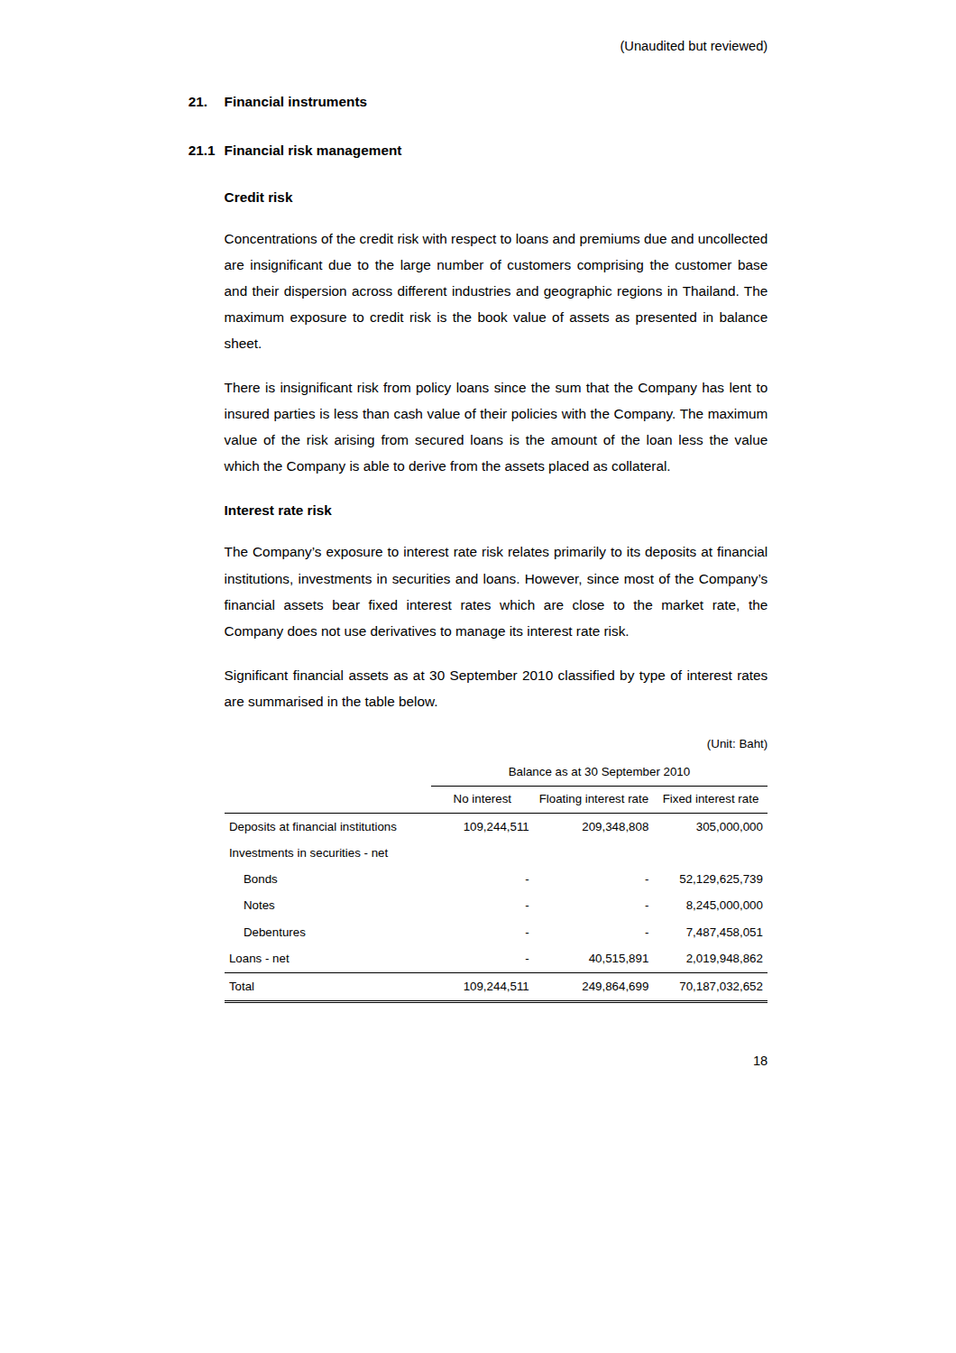(Unaudited but reviewed)
21. Financial instruments
21.1 Financial risk management
Credit risk
Concentrations of the credit risk with respect to loans and premiums due and uncollected are insignificant due to the large number of customers comprising the customer base and their dispersion across different industries and geographic regions in Thailand. The maximum exposure to credit risk is the book value of assets as presented in balance sheet.
There is insignificant risk from policy loans since the sum that the Company has lent to insured parties is less than cash value of their policies with the Company. The maximum value of the risk arising from secured loans is the amount of the loan less the value which the Company is able to derive from the assets placed as collateral.
Interest rate risk
The Company’s exposure to interest rate risk relates primarily to its deposits at financial institutions, investments in securities and loans. However, since most of the Company’s financial assets bear fixed interest rates which are close to the market rate, the Company does not use derivatives to manage its interest rate risk.
Significant financial assets as at 30 September 2010 classified by type of interest rates are summarised in the table below.
(Unit: Baht)
| | Balance as at 30 September 2010 |
| --- | --- |
| | No interest | Floating interest rate | Fixed interest rate |
| Deposits at financial institutions | 109,244,511 | 209,348,808 | 305,000,000 |
| Investments in securities - net | | | |
| Bonds | - | - | 52,129,625,739 |
| Notes | - | - | 8,245,000,000 |
| Debentures | - | - | 7,487,458,051 |
| Loans - net | - | 40,515,891 | 2,019,948,862 |
| Total | 109,244,511 | 249,864,699 | 70,187,032,652 |
18